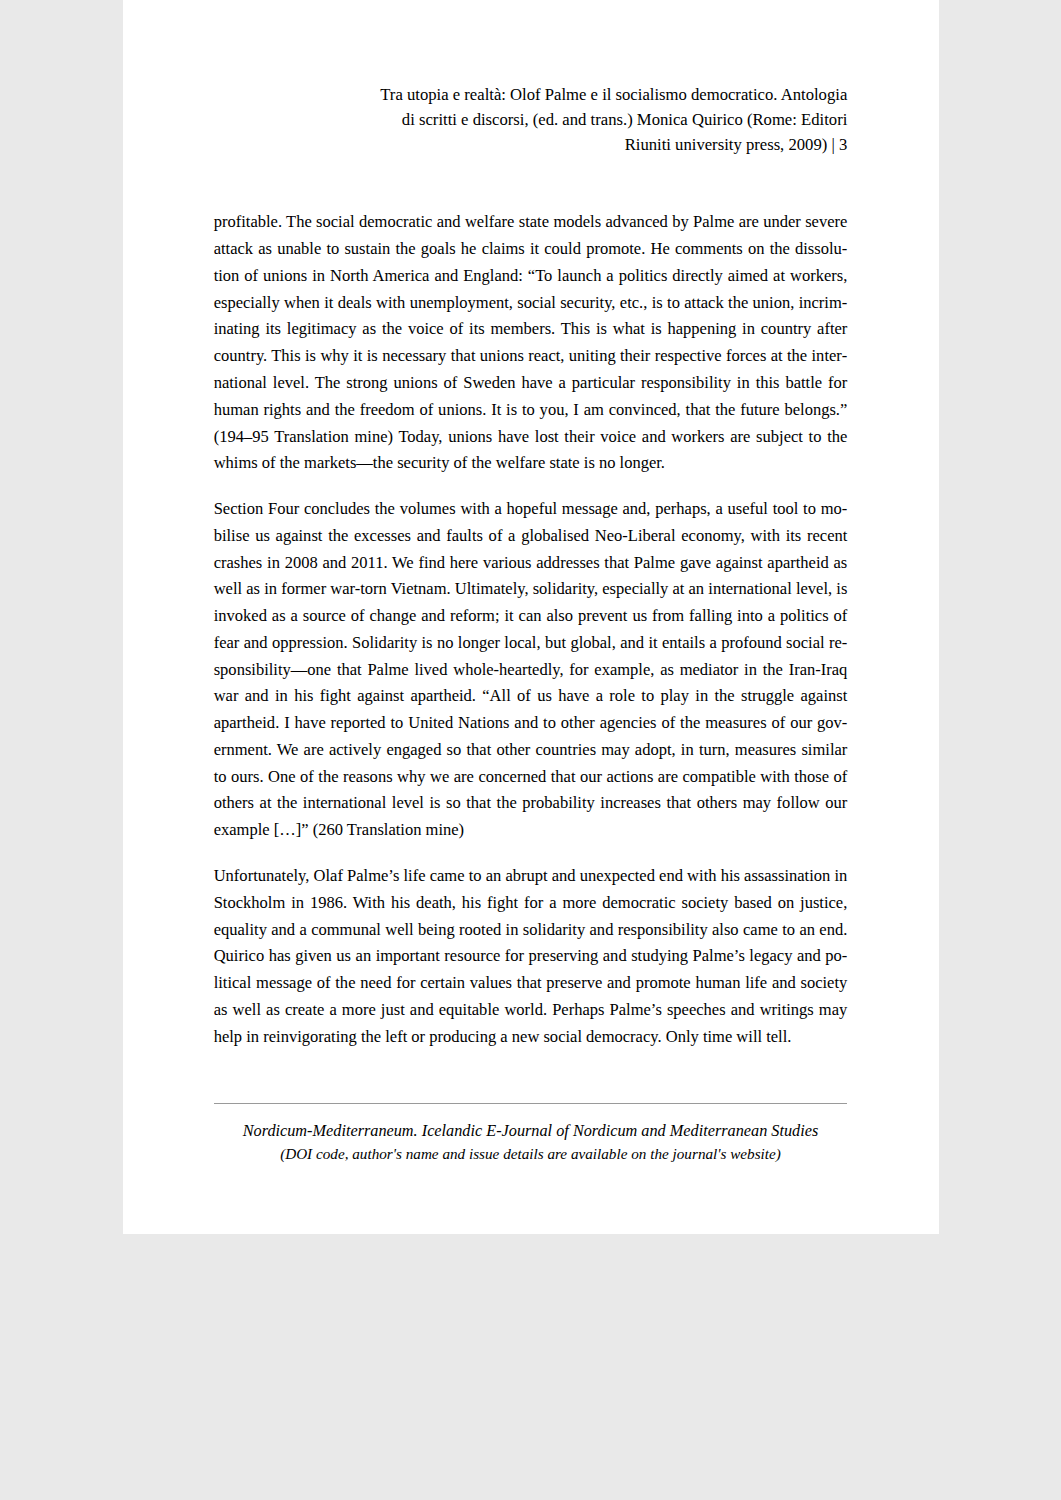Tra utopia e realtà: Olof Palme e il socialismo democratico. Antologia di scritti e discorsi, (ed. and trans.) Monica Quirico (Rome: Editori Riuniti university press, 2009) | 3
profitable. The social democratic and welfare state models advanced by Palme are under severe attack as unable to sustain the goals he claims it could promote. He comments on the dissolution of unions in North America and England: “To launch a politics directly aimed at workers, especially when it deals with unemployment, social security, etc., is to attack the union, incriminating its legitimacy as the voice of its members. This is what is happening in country after country. This is why it is necessary that unions react, uniting their respective forces at the international level. The strong unions of Sweden have a particular responsibility in this battle for human rights and the freedom of unions. It is to you, I am convinced, that the future belongs.” (194–95 Translation mine) Today, unions have lost their voice and workers are subject to the whims of the markets—the security of the welfare state is no longer.
Section Four concludes the volumes with a hopeful message and, perhaps, a useful tool to mobilise us against the excesses and faults of a globalised Neo-Liberal economy, with its recent crashes in 2008 and 2011. We find here various addresses that Palme gave against apartheid as well as in former war-torn Vietnam. Ultimately, solidarity, especially at an international level, is invoked as a source of change and reform; it can also prevent us from falling into a politics of fear and oppression. Solidarity is no longer local, but global, and it entails a profound social responsibility—one that Palme lived whole-heartedly, for example, as mediator in the Iran-Iraq war and in his fight against apartheid. “All of us have a role to play in the struggle against apartheid. I have reported to United Nations and to other agencies of the measures of our government. We are actively engaged so that other countries may adopt, in turn, measures similar to ours. One of the reasons why we are concerned that our actions are compatible with those of others at the international level is so that the probability increases that others may follow our example […]” (260 Translation mine)
Unfortunately, Olaf Palme’s life came to an abrupt and unexpected end with his assassination in Stockholm in 1986. With his death, his fight for a more democratic society based on justice, equality and a communal well being rooted in solidarity and responsibility also came to an end. Quirico has given us an important resource for preserving and studying Palme’s legacy and political message of the need for certain values that preserve and promote human life and society as well as create a more just and equitable world. Perhaps Palme’s speeches and writings may help in reinvigorating the left or producing a new social democracy. Only time will tell.
Nordicum-Mediterraneum. Icelandic E-Journal of Nordicum and Mediterranean Studies
(DOI code, author's name and issue details are available on the journal's website)